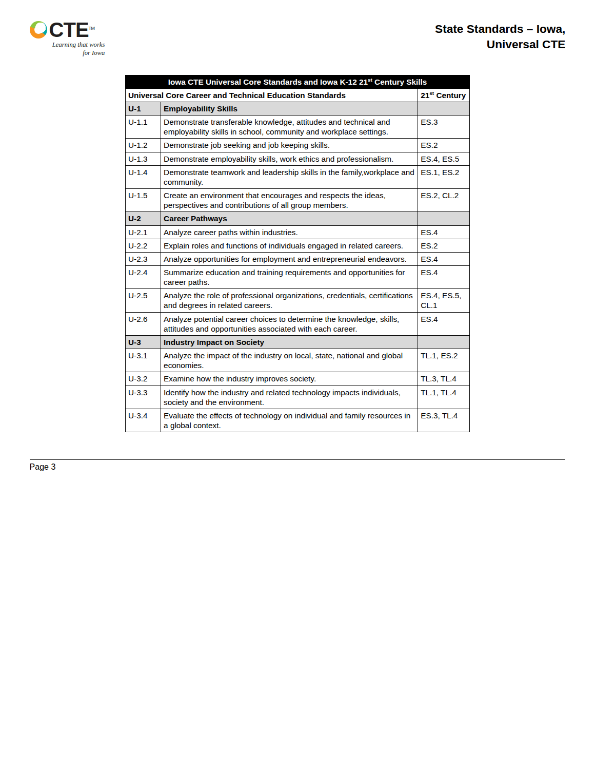CTETM
Learning that works
for Iowa
State Standards – Iowa,
Universal CTE
| Iowa CTE Universal Core Standards and Iowa K-12 21 st Century Skills |
| Universal Core Career and Technical Education Standards | 21 st Century |
| U-1 | Employability Skills | |
| U-1.1 | Demonstrate transferable knowledge, attitudes and technical and employability skills in school, community and workplace settings. | ES.3 |
| U-1.2 | Demonstrate job seeking and job keeping skills. | ES.2 |
| U-1.3 | Demonstrate employability skills, work ethics and professionalism. | ES.4, ES.5 |
| U-1.4 | Demonstrate teamwork and leadership skills in the family,workplace and community. | ES.1, ES.2 |
| U-1.5 | Create an environment that encourages and respects the ideas, perspectives and contributions of all group members. | ES.2, CL.2 |
| U-2 | Career Pathways | |
| U-2.1 | Analyze career paths within industries. | ES.4 |
| U-2.2 | Explain roles and functions of individuals engaged in related careers. | ES.2 |
| U-2.3 | Analyze opportunities for employment and entrepreneurial endeavors. | ES.4 |
| U-2.4 | Summarize education and training requirements and opportunities for career paths. | ES.4 |
| U-2.5 | Analyze the role of professional organizations, credentials, certifications and degrees in related careers. | ES.4, ES.5, CL.1 |
| U-2.6 | Analyze potential career choices to determine the knowledge, skills, attitudes and opportunities associated with each career. | ES.4 |
| U-3 | Industry Impact on Society | |
| U-3.1 | Analyze the impact of the industry on local, state, national and global economies. | TL.1, ES.2 |
| U-3.2 | Examine how the industry improves society. | TL.3, TL.4 |
| U-3.3 | Identify how the industry and related technology impacts individuals, society and the environment. | TL.1, TL.4 |
| U-3.4 | Evaluate the effects of technology on individual and family resources in a global context. | ES.3, TL.4 |
Page 3